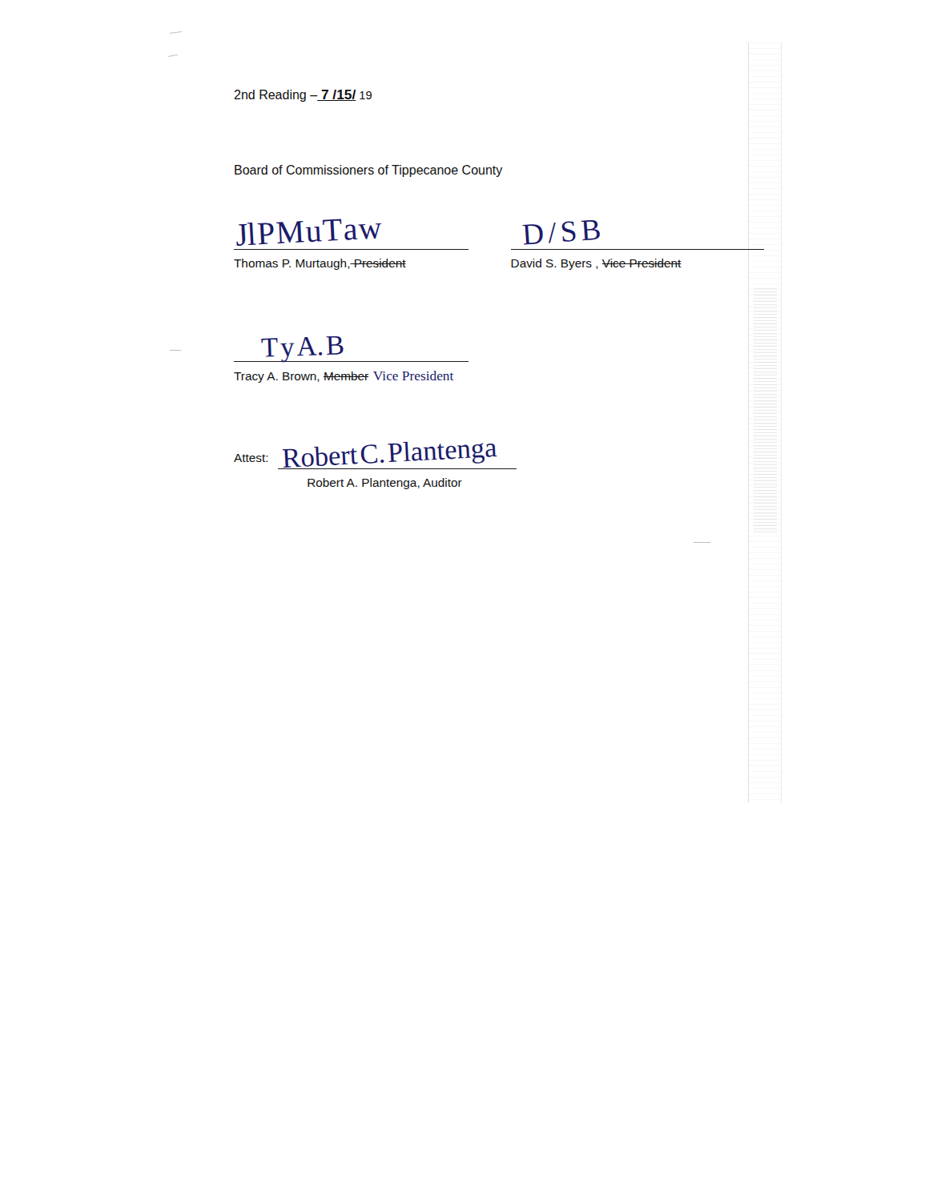2nd Reading – 7 /15/ 19
Board of Commissioners of Tippecanoe County
Jl P M u T a w
Thomas P. Murtaugh, President
D / S B
David S. Byers , Vice President
T y A. B
Tracy A. Brown, Member Vice President
Attest:
Robert C. Plantenga
Robert A. Plantenga, Auditor